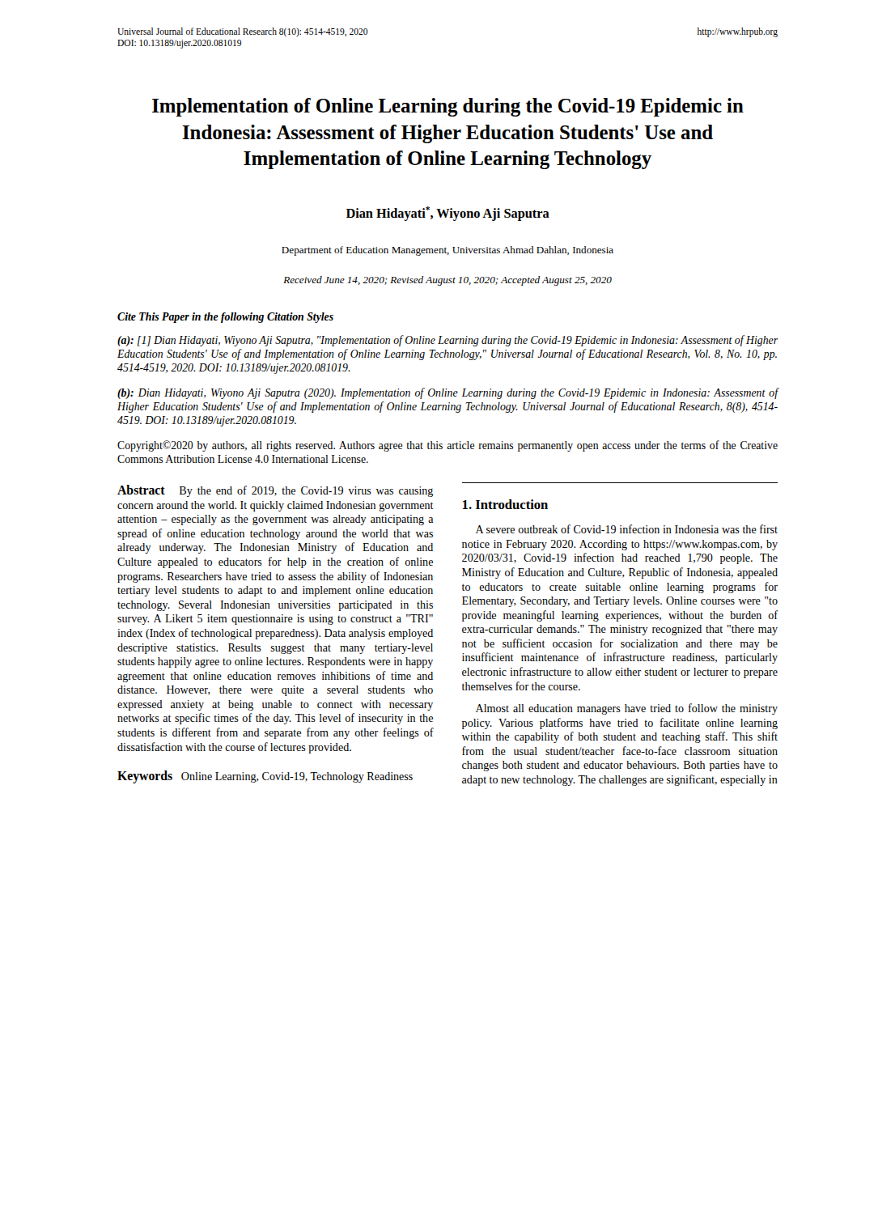Universal Journal of Educational Research 8(10): 4514-4519, 2020
DOI: 10.13189/ujer.2020.081019
http://www.hrpub.org
Implementation of Online Learning during the Covid-19 Epidemic in Indonesia: Assessment of Higher Education Students' Use and Implementation of Online Learning Technology
Dian Hidayati*, Wiyono Aji Saputra
Department of Education Management, Universitas Ahmad Dahlan, Indonesia
Received June 14, 2020; Revised August 10, 2020; Accepted August 25, 2020
Cite This Paper in the following Citation Styles
(a): [1] Dian Hidayati, Wiyono Aji Saputra, "Implementation of Online Learning during the Covid-19 Epidemic in Indonesia: Assessment of Higher Education Students' Use of and Implementation of Online Learning Technology," Universal Journal of Educational Research, Vol. 8, No. 10, pp. 4514-4519, 2020. DOI: 10.13189/ujer.2020.081019.
(b): Dian Hidayati, Wiyono Aji Saputra (2020). Implementation of Online Learning during the Covid-19 Epidemic in Indonesia: Assessment of Higher Education Students' Use of and Implementation of Online Learning Technology. Universal Journal of Educational Research, 8(8), 4514-4519. DOI: 10.13189/ujer.2020.081019.
Copyright©2020 by authors, all rights reserved. Authors agree that this article remains permanently open access under the terms of the Creative Commons Attribution License 4.0 International License.
Abstract By the end of 2019, the Covid-19 virus was causing concern around the world. It quickly claimed Indonesian government attention – especially as the government was already anticipating a spread of online education technology around the world that was already underway. The Indonesian Ministry of Education and Culture appealed to educators for help in the creation of online programs. Researchers have tried to assess the ability of Indonesian tertiary level students to adapt to and implement online education technology. Several Indonesian universities participated in this survey. A Likert 5 item questionnaire is using to construct a "TRI" index (Index of technological preparedness). Data analysis employed descriptive statistics. Results suggest that many tertiary-level students happily agree to online lectures. Respondents were in happy agreement that online education removes inhibitions of time and distance. However, there were quite a several students who expressed anxiety at being unable to connect with necessary networks at specific times of the day. This level of insecurity in the students is different from and separate from any other feelings of dissatisfaction with the course of lectures provided.
Keywords Online Learning, Covid-19, Technology Readiness
1. Introduction
A severe outbreak of Covid-19 infection in Indonesia was the first notice in February 2020. According to https://www.kompas.com, by 2020/03/31, Covid-19 infection had reached 1,790 people. The Ministry of Education and Culture, Republic of Indonesia, appealed to educators to create suitable online learning programs for Elementary, Secondary, and Tertiary levels. Online courses were "to provide meaningful learning experiences, without the burden of extra-curricular demands." The ministry recognized that "there may not be sufficient occasion for socialization and there may be insufficient maintenance of infrastructure readiness, particularly electronic infrastructure to allow either student or lecturer to prepare themselves for the course.
Almost all education managers have tried to follow the ministry policy. Various platforms have tried to facilitate online learning within the capability of both student and teaching staff. This shift from the usual student/teacher face-to-face classroom situation changes both student and educator behaviours. Both parties have to adapt to new technology. The challenges are significant, especially in